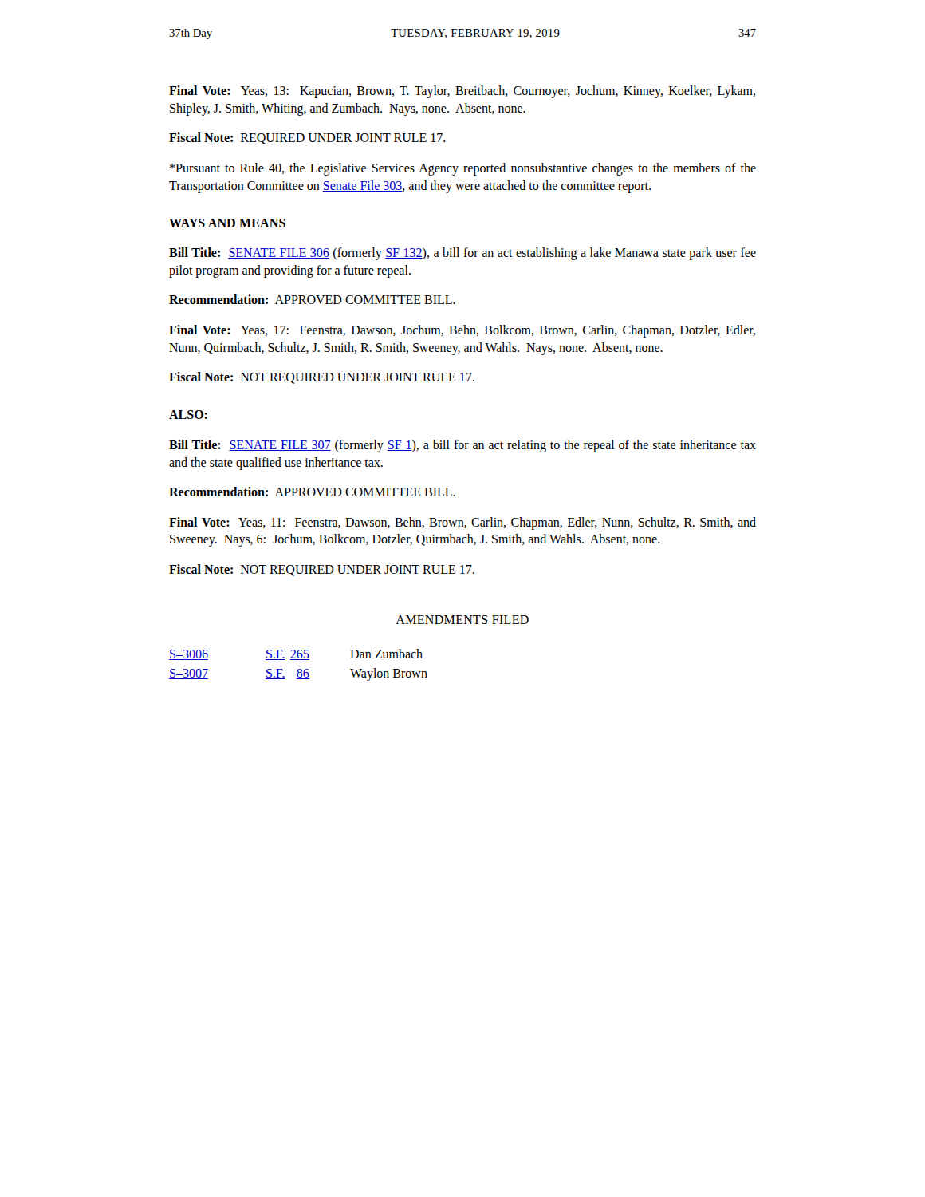37th Day TUESDAY, FEBRUARY 19, 2019 347
Final Vote: Yeas, 13: Kapucian, Brown, T. Taylor, Breitbach, Cournoyer, Jochum, Kinney, Koelker, Lykam, Shipley, J. Smith, Whiting, and Zumbach. Nays, none. Absent, none.
Fiscal Note: REQUIRED UNDER JOINT RULE 17.
*Pursuant to Rule 40, the Legislative Services Agency reported nonsubstantive changes to the members of the Transportation Committee on Senate File 303, and they were attached to the committee report.
Ways and Means
Bill Title: SENATE FILE 306 (formerly SF 132), a bill for an act establishing a lake Manawa state park user fee pilot program and providing for a future repeal.
Recommendation: APPROVED COMMITTEE BILL.
Final Vote: Yeas, 17: Feenstra, Dawson, Jochum, Behn, Bolkcom, Brown, Carlin, Chapman, Dotzler, Edler, Nunn, Quirmbach, Schultz, J. Smith, R. Smith, Sweeney, and Wahls. Nays, none. Absent, none.
Fiscal Note: NOT REQUIRED UNDER JOINT RULE 17.
ALSO:
Bill Title: SENATE FILE 307 (formerly SF 1), a bill for an act relating to the repeal of the state inheritance tax and the state qualified use inheritance tax.
Recommendation: APPROVED COMMITTEE BILL.
Final Vote: Yeas, 11: Feenstra, Dawson, Behn, Brown, Carlin, Chapman, Edler, Nunn, Schultz, R. Smith, and Sweeney. Nays, 6: Jochum, Bolkcom, Dotzler, Quirmbach, J. Smith, and Wahls. Absent, none.
Fiscal Note: NOT REQUIRED UNDER JOINT RULE 17.
AMENDMENTS FILED
| S–3006 | S.F. | 265 | Dan Zumbach |
| S–3007 | S.F. | 86 | Waylon Brown |